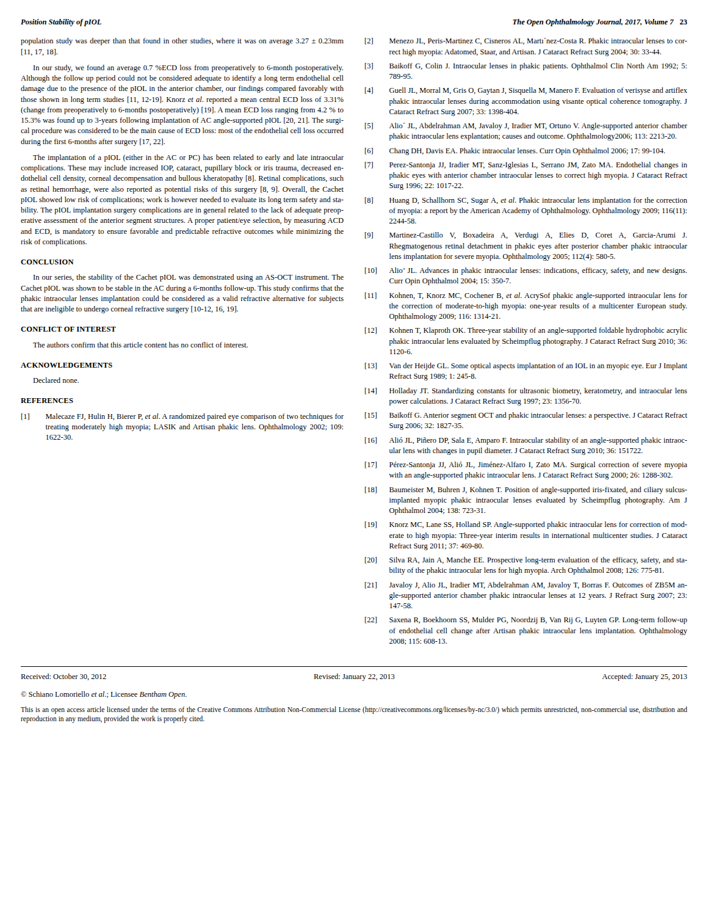Position Stability of pIOL
The Open Ophthalmology Journal, 2017, Volume 723
population study was deeper than that found in other studies, where it was on average 3.27 ± 0.23mm [11, 17, 18].
In our study, we found an average 0.7 %ECD loss from preoperatively to 6-month postoperatively. Although the follow up period could not be considered adequate to identify a long term endothelial cell damage due to the presence of the pIOL in the anterior chamber, our findings compared favorably with those shown in long term studies [11, 12-19]. Knorz et al. reported a mean central ECD loss of 3.31% (change from preoperatively to 6-months postoperatively) [19]. A mean ECD loss ranging from 4.2 % to 15.3% was found up to 3-years following implantation of AC angle-supported pIOL [20, 21]. The surgical procedure was considered to be the main cause of ECD loss: most of the endothelial cell loss occurred during the first 6-months after surgery [17, 22].
The implantation of a pIOL (either in the AC or PC) has been related to early and late intraocular complications. These may include increased IOP, cataract, pupillary block or iris trauma, decreased endothelial cell density, corneal decompensation and bullous kheratopathy [8]. Retinal complications, such as retinal hemorrhage, were also reported as potential risks of this surgery [8, 9]. Overall, the Cachet pIOL showed low risk of complications; work is however needed to evaluate its long term safety and stability. The pIOL implantation surgery complications are in general related to the lack of adequate preoperative assessment of the anterior segment structures. A proper patient/eye selection, by measuring ACD and ECD, is mandatory to ensure favorable and predictable refractive outcomes while minimizing the risk of complications.
Conclusion
In our series, the stability of the Cachet pIOL was demonstrated using an AS-OCT instrument. The Cachet pIOL was shown to be stable in the AC during a 6-months follow-up. This study confirms that the phakic intraocular lenses implantation could be considered as a valid refractive alternative for subjects that are ineligible to undergo corneal refractive surgery [10-12, 16, 19].
Conflict of Interest
The authors confirm that this article content has no conflict of interest.
Acknowledgements
Declared none.
References
[1] Malecaze FJ, Hulin H, Bierer P, et al. A randomized paired eye comparison of two techniques for treating moderately high myopia; LASIK and Artisan phakic lens. Ophthalmology 2002; 109: 1622-30.
[2] Menezo JL, Peris-Martinez C, Cisneros AL, Martı´nez-Costa R. Phakic intraocular lenses to correct high myopia: Adatomed, Staar, and Artisan. J Cataract Refract Surg 2004; 30: 33-44.
[3] Baikoff G, Colin J. Intraocular lenses in phakic patients. Ophthalmol Clin North Am 1992; 5: 789-95.
[4] Guell JL, Morral M, Gris O, Gaytan J, Sisquella M, Manero F. Evaluation of verisyse and artiflex phakic intraocular lenses during accommodation using visante optical coherence tomography. J Cataract Refract Surg 2007; 33: 1398-404.
[5] Alio´ JL, Abdelrahman AM, Javaloy J, Iradier MT, Ortuno V. Angle-supported anterior chamber phakic intraocular lens explantation; causes and outcome. Ophthalmology2006; 113: 2213-20.
[6] Chang DH, Davis EA. Phakic intraocular lenses. Curr Opin Ophthalmol 2006; 17: 99-104.
[7] Perez-Santonja JJ, Iradier MT, Sanz-Iglesias L, Serrano JM, Zato MA. Endothelial changes in phakic eyes with anterior chamber intraocular lenses to correct high myopia. J Cataract Refract Surg 1996; 22: 1017-22.
[8] Huang D, Schallhorn SC, Sugar A, et al. Phakic intraocular lens implantation for the correction of myopia: a report by the American Academy of Ophthalmology. Ophthalmology 2009; 116(11): 2244-58.
[9] Martinez-Castillo V, Boxadeira A, Verdugi A, Elies D, Coret A, Garcia-Arumi J. Rhegmatogenous retinal detachment in phakic eyes after posterior chamber phakic intraocular lens implantation for severe myopia. Ophthalmology 2005; 112(4): 580-5.
[10] Alio’ JL. Advances in phakic intraocular lenses: indications, efficacy, safety, and new designs. Curr Opin Ophthalmol 2004; 15: 350-7.
[11] Kohnen, T, Knorz MC, Cochener B, et al. AcrySof phakic angle-supported intraocular lens for the correction of moderate-to-high myopia: one-year results of a multicenter European study. Ophthalmology 2009; 116: 1314-21.
[12] Kohnen T, Klaproth OK. Three-year stability of an angle-supported foldable hydrophobic acrylic phakic intraocular lens evaluated by Scheimpflug photography. J Cataract Refract Surg 2010; 36: 1120-6.
[13] Van der Heijde GL. Some optical aspects implantation of an IOL in an myopic eye. Eur J Implant Refract Surg 1989; 1: 245-8.
[14] Holladay JT. Standardizing constants for ultrasonic biometry, keratometry, and intraocular lens power calculations. J Cataract Refract Surg 1997; 23: 1356-70.
[15] Baïkoff G. Anterior segment OCT and phakic intraocular lenses: a perspective. J Cataract Refract Surg 2006; 32: 1827-35.
[16] Alió JL, Piñero DP, Sala E, Amparo F. Intraocular stability of an angle-supported phakic intraocular lens with changes in pupil diameter. J Cataract Refract Surg 2010; 36: 151722.
[17] Pérez-Santonja JJ, Alió JL, Jiménez-Alfaro I, Zato MA. Surgical correction of severe myopia with an angle-supported phakic intraocular lens. J Cataract Refract Surg 2000; 26: 1288-302.
[18] Baumeister M, Buhren J, Kohnen T. Position of angle-supported iris-fixated, and ciliary sulcus-implanted myopic phakic intraocular lenses evaluated by Scheimpflug photography. Am J Ophthalmol 2004; 138: 723-31.
[19] Knorz MC, Lane SS, Holland SP. Angle-supported phakic intraocular lens for correction of moderate to high myopia: Three-year interim results in international multicenter studies. J Cataract Refract Surg 2011; 37: 469-80.
[20] Silva RA, Jain A, Manche EE. Prospective long-term evaluation of the efficacy, safety, and stability of the phakic intraocular lens for high myopia. Arch Ophthalmol 2008; 126: 775-81.
[21] Javaloy J, Alio JL, Iradier MT, Abdelrahman AM, Javaloy T, Borras F. Outcomes of ZB5M angle-supported anterior chamber phakic intraocular lenses at 12 years. J Refract Surg 2007; 23: 147-58.
[22] Saxena R, Boekhoorn SS, Mulder PG, Noordzij B, Van Rij G, Luyten GP. Long-term follow-up of endothelial cell change after Artisan phakic intraocular lens implantation. Ophthalmology 2008; 115: 608-13.
Received: October 30, 2012 Revised: January 22, 2013 Accepted: January 25, 2013
© Schiano Lomoriello et al.; Licensee Bentham Open.
This is an open access article licensed under the terms of the Creative Commons Attribution Non-Commercial License (http://creativecommons.org/licenses/by-nc/3.0/) which permits unrestricted, non-commercial use, distribution and reproduction in any medium, provided the work is properly cited.